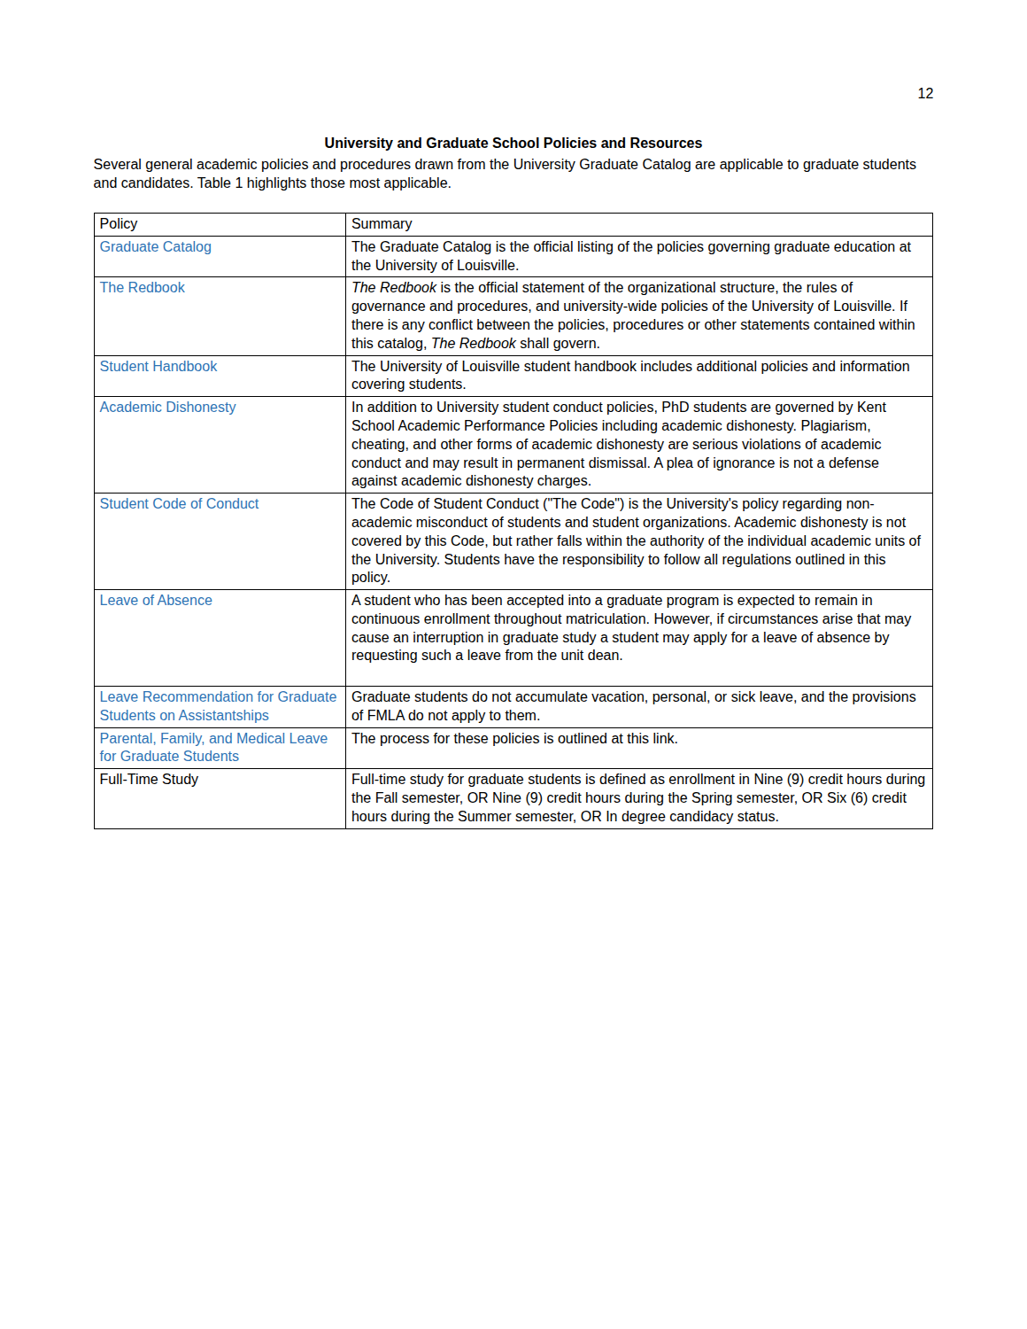12
University and Graduate School Policies and Resources
Several general academic policies and procedures drawn from the University Graduate Catalog are applicable to graduate students and candidates. Table 1 highlights those most applicable.
| Policy | Summary |
| --- | --- |
| Graduate Catalog | The Graduate Catalog is the official listing of the policies governing graduate education at the University of Louisville. |
| The Redbook | The Redbook is the official statement of the organizational structure, the rules of governance and procedures, and university-wide policies of the University of Louisville. If there is any conflict between the policies, procedures or other statements contained within this catalog, The Redbook shall govern. |
| Student Handbook | The University of Louisville student handbook includes additional policies and information covering students. |
| Academic Dishonesty | In addition to University student conduct policies, PhD students are governed by Kent School Academic Performance Policies including academic dishonesty. Plagiarism, cheating, and other forms of academic dishonesty are serious violations of academic conduct and may result in permanent dismissal. A plea of ignorance is not a defense against academic dishonesty charges. |
| Student Code of Conduct | The Code of Student Conduct ("The Code") is the University's policy regarding non-academic misconduct of students and student organizations. Academic dishonesty is not covered by this Code, but rather falls within the authority of the individual academic units of the University. Students have the responsibility to follow all regulations outlined in this policy. |
| Leave of Absence | A student who has been accepted into a graduate program is expected to remain in continuous enrollment throughout matriculation. However, if circumstances arise that may cause an interruption in graduate study a student may apply for a leave of absence by requesting such a leave from the unit dean. |
| Leave Recommendation for Graduate Students on Assistantships | Graduate students do not accumulate vacation, personal, or sick leave, and the provisions of FMLA do not apply to them. |
| Parental, Family, and Medical Leave for Graduate Students | The process for these policies is outlined at this link. |
| Full-Time Study | Full-time study for graduate students is defined as enrollment in Nine (9) credit hours during the Fall semester, OR Nine (9) credit hours during the Spring semester, OR Six (6) credit hours during the Summer semester, OR In degree candidacy status. |